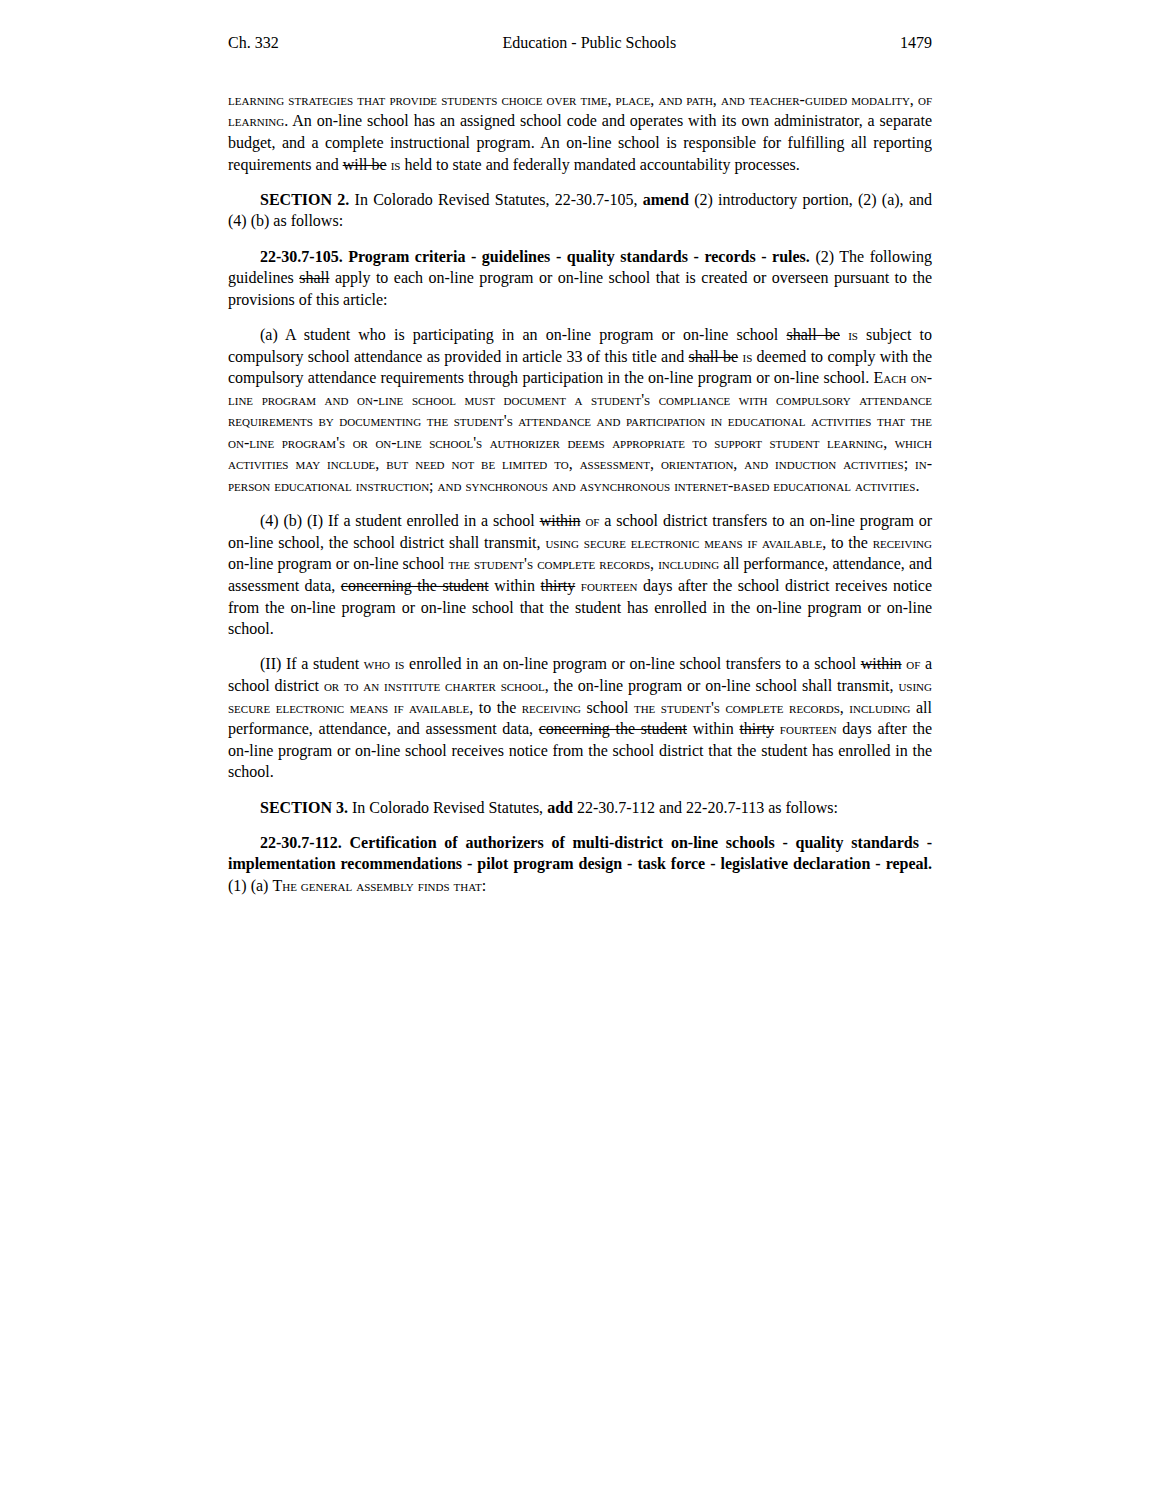Ch. 332 Education - Public Schools 1479
learning strategies that provide students choice over time, place, and path, and teacher-guided modality, of learning. An on-line school has an assigned school code and operates with its own administrator, a separate budget, and a complete instructional program. An on-line school is responsible for fulfilling all reporting requirements and will be is held to state and federally mandated accountability processes.
SECTION 2. In Colorado Revised Statutes, 22-30.7-105, amend (2) introductory portion, (2) (a), and (4) (b) as follows:
22-30.7-105. Program criteria - guidelines - quality standards - records - rules. (2) The following guidelines shall apply to each on-line program or on-line school that is created or overseen pursuant to the provisions of this article:
(a) A student who is participating in an on-line program or on-line school shall be is subject to compulsory school attendance as provided in article 33 of this title and shall be is deemed to comply with the compulsory attendance requirements through participation in the on-line program or on-line school. Each on-line program and on-line school must document a student's compliance with compulsory attendance requirements by documenting the student's attendance and participation in educational activities that the on-line program's or on-line school's authorizer deems appropriate to support student learning, which activities may include, but need not be limited to, assessment, orientation, and induction activities; in-person educational instruction; and synchronous and asynchronous internet-based educational activities.
(4) (b) (I) If a student enrolled in a school within of a school district transfers to an on-line program or on-line school, the school district shall transmit, using secure electronic means if available, to the receiving on-line program or on-line school the student's complete records, including all performance, attendance, and assessment data, concerning the student within thirty fourteen days after the school district receives notice from the on-line program or on-line school that the student has enrolled in the on-line program or on-line school.
(II) If a student who is enrolled in an on-line program or on-line school transfers to a school within of a school district or to an institute charter school, the on-line program or on-line school shall transmit, using secure electronic means if available, to the receiving school the student's complete records, including all performance, attendance, and assessment data, concerning the student within thirty fourteen days after the on-line program or on-line school receives notice from the school district that the student has enrolled in the school.
SECTION 3. In Colorado Revised Statutes, add 22-30.7-112 and 22-20.7-113 as follows:
22-30.7-112. Certification of authorizers of multi-district on-line schools - quality standards - implementation recommendations - pilot program design - task force - legislative declaration - repeal. (1) (a) The general assembly finds that: